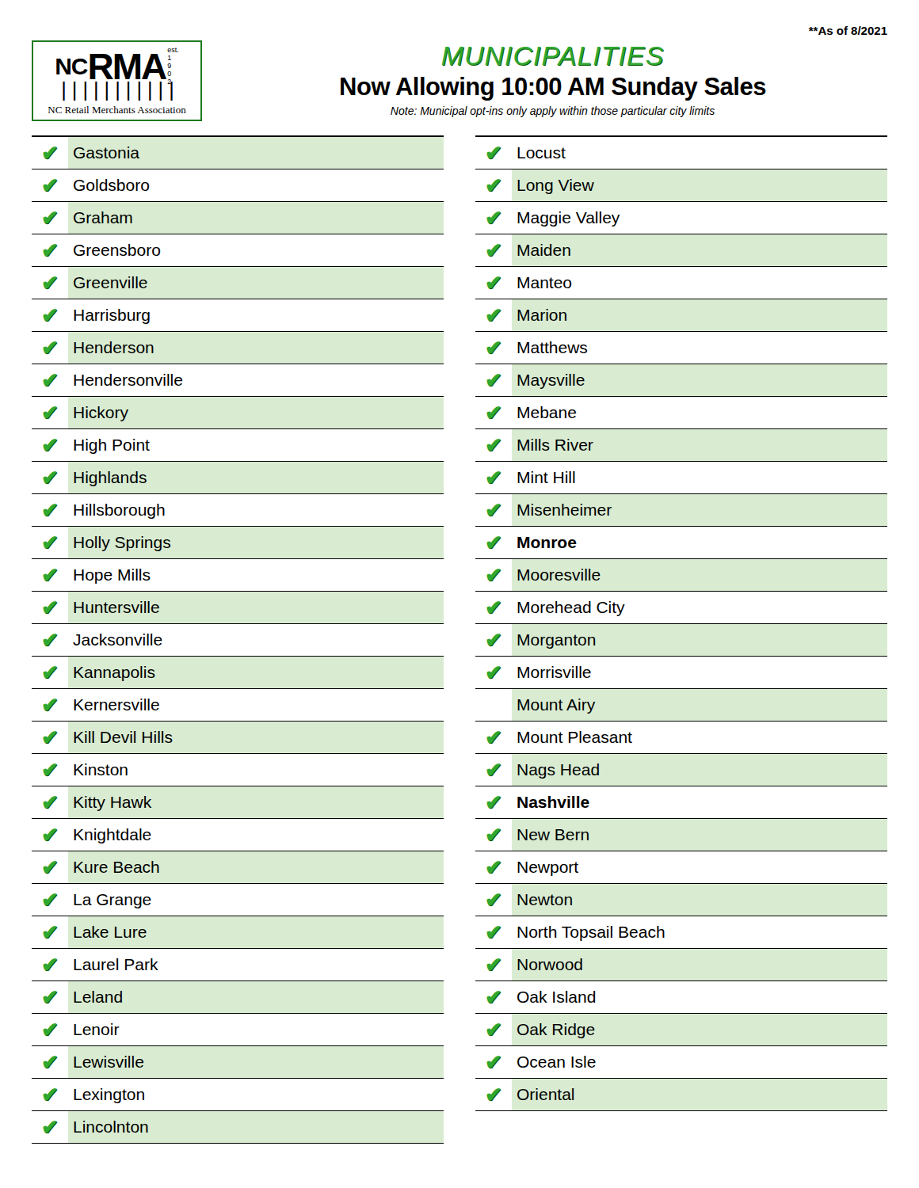**As of 8/2021
NC RMA est.
1
9
0
2
|||||||||||
NC Retail Merchants Association
MUNICIPALITIES
Now Allowing 10:00 AM Sunday Sales
Note: Municipal opt-ins only apply within those particular city limits
✔Gastonia
✔Goldsboro
✔Graham
✔Greensboro
✔Greenville
✔Harrisburg
✔Henderson
✔Hendersonville
✔Hickory
✔High Point
✔Highlands
✔Hillsborough
✔Holly Springs
✔Hope Mills
✔Huntersville
✔Jacksonville
✔Kannapolis
✔Kernersville
✔Kill Devil Hills
✔Kinston
✔Kitty Hawk
✔Knightdale
✔Kure Beach
✔La Grange
✔Lake Lure
✔Laurel Park
✔Leland
✔Lenoir
✔Lewisville
✔Lexington
✔Lincolnton
✔Locust
✔Long View
✔Maggie Valley
✔Maiden
✔Manteo
✔Marion
✔Matthews
✔Maysville
✔Mebane
✔Mills River
✔Mint Hill
✔Misenheimer
✔Monroe
✔Mooresville
✔Morehead City
✔Morganton
✔Morrisville
✔Mount Airy
✔Mount Pleasant
✔Nags Head
✔Nashville
✔New Bern
✔Newport
✔Newton
✔North Topsail Beach
✔Norwood
✔Oak Island
✔Oak Ridge
✔Ocean Isle
✔Oriental